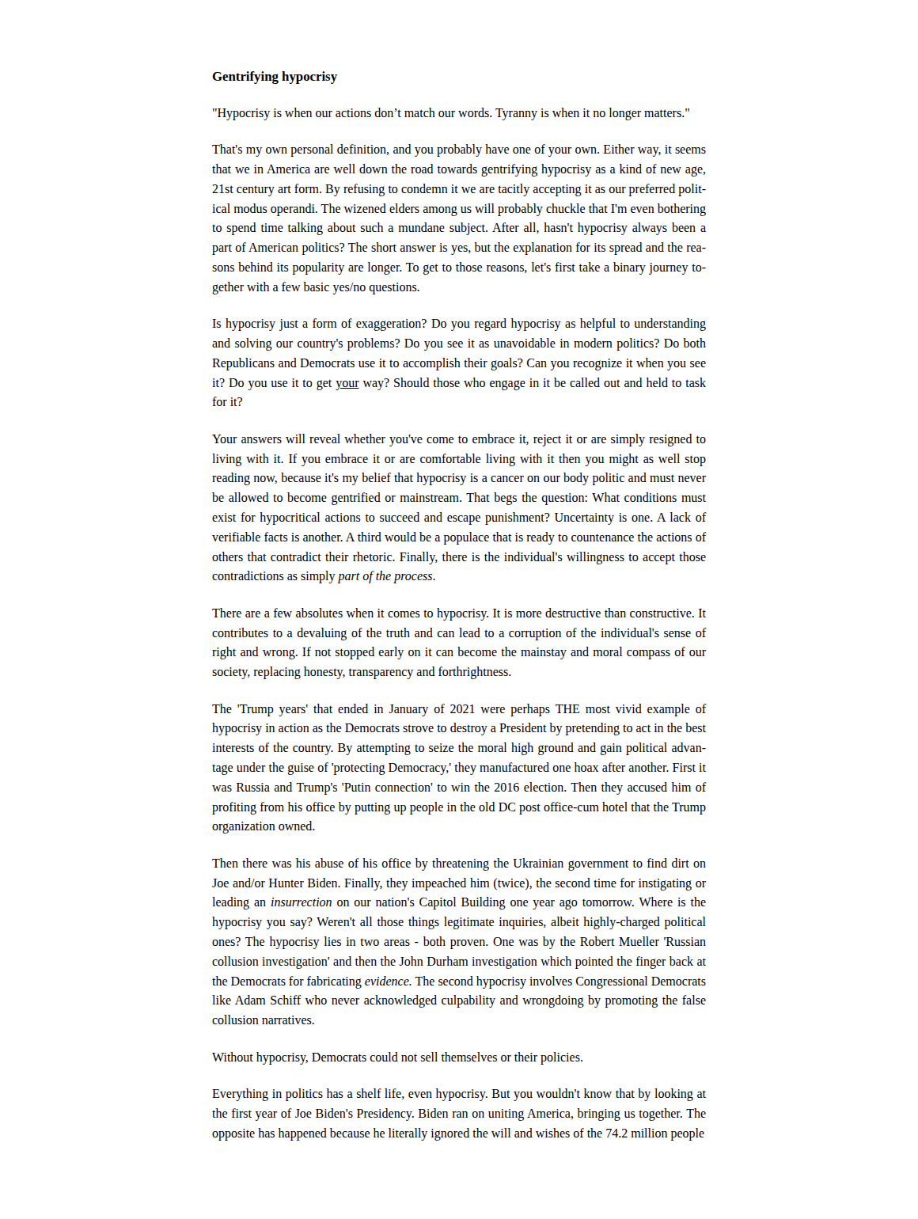Gentrifying hypocrisy
"Hypocrisy is when our actions don’t match our words. Tyranny is when it no longer matters."
That's my own personal definition, and you probably have one of your own. Either way, it seems that we in America are well down the road towards gentrifying hypocrisy as a kind of new age, 21st century art form. By refusing to condemn it we are tacitly accepting it as our preferred political modus operandi. The wizened elders among us will probably chuckle that I'm even bothering to spend time talking about such a mundane subject. After all, hasn't hypocrisy always been a part of American politics? The short answer is yes, but the explanation for its spread and the reasons behind its popularity are longer. To get to those reasons, let's first take a binary journey together with a few basic yes/no questions.
Is hypocrisy just a form of exaggeration? Do you regard hypocrisy as helpful to understanding and solving our country's problems? Do you see it as unavoidable in modern politics? Do both Republicans and Democrats use it to accomplish their goals? Can you recognize it when you see it? Do you use it to get your way? Should those who engage in it be called out and held to task for it?
Your answers will reveal whether you've come to embrace it, reject it or are simply resigned to living with it. If you embrace it or are comfortable living with it then you might as well stop reading now, because it's my belief that hypocrisy is a cancer on our body politic and must never be allowed to become gentrified or mainstream. That begs the question: What conditions must exist for hypocritical actions to succeed and escape punishment? Uncertainty is one. A lack of verifiable facts is another. A third would be a populace that is ready to countenance the actions of others that contradict their rhetoric. Finally, there is the individual's willingness to accept those contradictions as simply part of the process.
There are a few absolutes when it comes to hypocrisy. It is more destructive than constructive. It contributes to a devaluing of the truth and can lead to a corruption of the individual's sense of right and wrong. If not stopped early on it can become the mainstay and moral compass of our society, replacing honesty, transparency and forthrightness.
The 'Trump years' that ended in January of 2021 were perhaps THE most vivid example of hypocrisy in action as the Democrats strove to destroy a President by pretending to act in the best interests of the country. By attempting to seize the moral high ground and gain political advantage under the guise of 'protecting Democracy,' they manufactured one hoax after another. First it was Russia and Trump's 'Putin connection' to win the 2016 election. Then they accused him of profiting from his office by putting up people in the old DC post office-cum hotel that the Trump organization owned.
Then there was his abuse of his office by threatening the Ukrainian government to find dirt on Joe and/or Hunter Biden. Finally, they impeached him (twice), the second time for instigating or leading an insurrection on our nation's Capitol Building one year ago tomorrow. Where is the hypocrisy you say? Weren't all those things legitimate inquiries, albeit highly-charged political ones? The hypocrisy lies in two areas - both proven. One was by the Robert Mueller 'Russian collusion investigation' and then the John Durham investigation which pointed the finger back at the Democrats for fabricating evidence. The second hypocrisy involves Congressional Democrats like Adam Schiff who never acknowledged culpability and wrongdoing by promoting the false collusion narratives.
Without hypocrisy, Democrats could not sell themselves or their policies.
Everything in politics has a shelf life, even hypocrisy. But you wouldn't know that by looking at the first year of Joe Biden's Presidency. Biden ran on uniting America, bringing us together. The opposite has happened because he literally ignored the will and wishes of the 74.2 million people